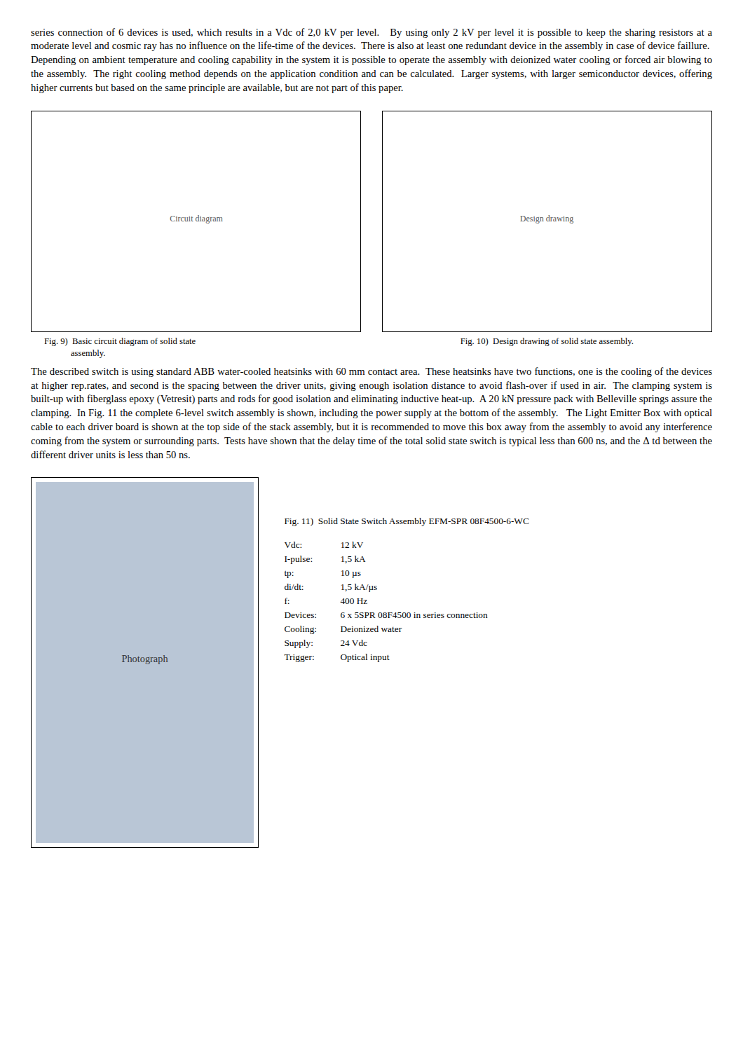series connection of 6 devices is used, which results in a Vdc of 2,0 kV per level. By using only 2 kV per level it is possible to keep the sharing resistors at a moderate level and cosmic ray has no influence on the life-time of the devices. There is also at least one redundant device in the assembly in case of device faillure. Depending on ambient temperature and cooling capability in the system it is possible to operate the assembly with deionized water cooling or forced air blowing to the assembly. The right cooling method depends on the application condition and can be calculated. Larger systems, with larger semiconductor devices, offering higher currents but based on the same principle are available, but are not part of this paper.
Fig. 9) Basic circuit diagram of solid state
assembly.
Fig. 10) Design drawing of solid state assembly.
The described switch is using standard ABB water-cooled heatsinks with 60 mm contact area. These heatsinks have two functions, one is the cooling of the devices at higher rep.rates, and second is the spacing between the driver units, giving enough isolation distance to avoid flash-over if used in air. The clamping system is built-up with fiberglass epoxy (Vetresit) parts and rods for good isolation and eliminating inductive heat-up. A 20 kN pressure pack with Belleville springs assure the clamping. In Fig. 11 the complete 6-level switch assembly is shown, including the power supply at the bottom of the assembly. The Light Emitter Box with optical cable to each driver board is shown at the top side of the stack assembly, but it is recommended to move this box away from the assembly to avoid any interference coming from the system or surrounding parts. Tests have shown that the delay time of the total solid state switch is typical less than 600 ns, and the Δ td between the different driver units is less than 50 ns.
Fig. 11) Solid State Switch Assembly EFM-SPR 08F4500-6-WC
| Vdc: | 12 kV |
| I-pulse: | 1,5 kA |
| tp: | 10 µs |
| di/dt: | 1,5 kA/µs |
| f: | 400 Hz |
| Devices: | 6 x 5SPR 08F4500 in series connection |
| Cooling: | Deionized water |
| Supply: | 24 Vdc |
| Trigger: | Optical input |